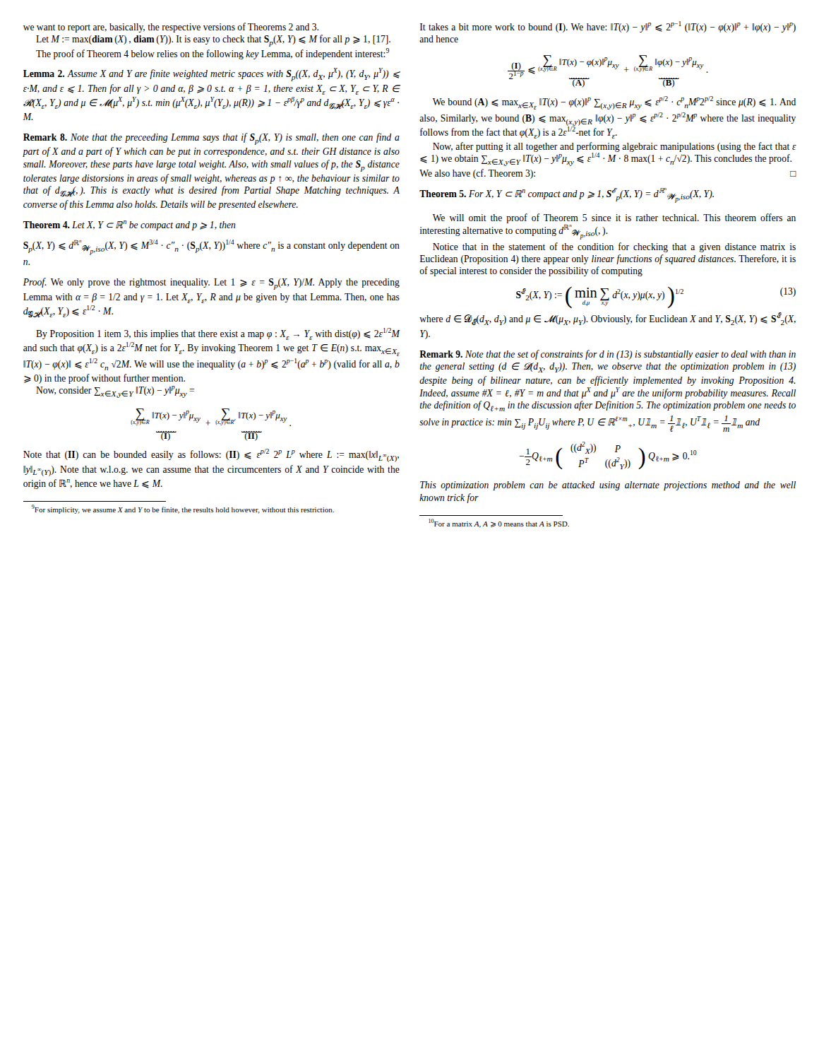we want to report are, basically, the respective versions of Theorems 2 and 3.
Let M := max(diam (X) , diam (Y)). It is easy to check that Sp(X, Y) ⩽ M for all p ⩾ 1, [17].
The proof of Theorem 4 below relies on the following key Lemma, of independent interest:9
Lemma 2. Assume X and Y are finite weighted metric spaces with Sp((X, dX, μX), (Y, dY, μY)) ⩽ ε·M, and ε ⩽ 1. Then for all γ > 0 and α, β ⩾ 0 s.t. α + β = 1, there exist Xε ⊂ X, Yε ⊂ Y, R ∈ 𝓡(Xε, Yε) and μ ∈ 𝓜(μX, μY) s.t. min (μX(Xε), μY(Yε), μ(R)) ⩾ 1 − εpβ/γp and d𝓖𝓗(Xε, Yε) ⩽ γεα · M.
Remark 8. Note that the preceeding Lemma says that if Sp(X, Y) is small, then one can find a part of X and a part of Y which can be put in correspondence, and s.t. their GH distance is also small. Moreover, these parts have large total weight. Also, with small values of p, the Sp distance tolerates large distorsions in areas of small weight, whereas as p ↑ ∞, the behaviour is similar to that of d𝓖𝓗(, ). This is exactly what is desired from Partial Shape Matching techniques. A converse of this Lemma also holds. Details will be presented elsewhere.
Theorem 4. Let X, Y ⊂ ℝn be compact and p ⩾ 1, then
Sp(X, Y) ⩽ dℝn𝓦p,iso(X, Y) ⩽ M3/4 · c″n · (Sp(X, Y))1/4 where c″n is a constant only dependent on n.
Proof. We only prove the rightmost inequality. Let 1 ⩾ ε = Sp(X, Y)/M. Apply the preceding Lemma with α = β = 1/2 and γ = 1. Let Xε, Yε, R and μ be given by that Lemma. Then, one has d𝓖𝓗(Xε, Yε) ⩽ ε1/2 · M.
By Proposition 1 item 3, this implies that there exist a map φ : Xε → Yε with dist(φ) ⩽ 2ε1/2M and such that φ(Xε) is a 2ε1/2M net for Yε. By invoking Theorem 1 we get T ∈ E(n) s.t. maxx∈Xε ‖T(x) − φ(x)‖ ⩽ ε1/2 cn √2M. We will use the inequality (a + b)p ⩽ 2p−1(ap + bp) (valid for all a, b ⩾ 0) in the proof without further mention.
Now, consider ∑x∈X,y∈Y ‖T(x) − y‖pμxy =
∑(x,y)∈R ‖T(x) − y‖pμxy ⎵⎵⎵⎵⎵⎵⎵⎵ (I) + ∑(x,y)∈Rc ‖T(x) − y‖pμxy ⎵⎵⎵⎵⎵⎵⎵⎵ (II) .
Note that (II) can be bounded easily as follows: (II) ⩽ εp/2 2p Lp where L := max(‖x‖L∞(X), ‖y‖L∞(Y)). Note that w.l.o.g. we can assume that the circumcenters of X and Y coincide with the origin of ℝn, hence we have L ⩽ M.
9For simplicity, we assume X and Y to be finite, the results hold however, without this restriction.
It takes a bit more work to bound (I). We have: ‖T(x) − y‖p ⩽ 2p−1 (‖T(x) − φ(x)‖p + ‖φ(x) − y‖p) and hence
(I) 21−p ⩽ ∑(x,y)∈R ‖T(x) − φ(x)‖pμxy ⎵⎵⎵⎵⎵⎵⎵⎵ (A) + ∑(x,y)∈R ‖φ(x) − y‖pμxy ⎵⎵⎵⎵⎵⎵⎵⎵ (B) .
We bound (A) ⩽ maxx∈Xε ‖T(x) − φ(x)‖p ∑(x,y)∈R μxy ⩽ εp/2 · cpn Mp2p/2 since μ(R) ⩽ 1. And also, Similarly, we bound (B) ⩽ max(x,y)∈R ‖φ(x) − y‖p ⩽ εp/2 · 2p/2Mp where the last inequality follows from the fact that φ(Xε) is a 2ε1/2-net for Yε.
Now, after putting it all together and performing algebraic manipulations (using the fact that ε ⩽ 1) we obtain ∑x∈X,y∈Y ‖T(x) − y‖pμxy ⩽ ε1/4 · M · 8 max(1 + cn/√2). This concludes the proof. □
We also have (cf. Theorem 3):
Theorem 5. For X, Y ⊂ ℝn compact and p ⩾ 1, S𝓔p(X, Y) = dℝn𝓦p,iso(X, Y).
We will omit the proof of Theorem 5 since it is rather technical. This theorem offers an interesting alternative to computing dℝn𝓦p,iso(, ).
Notice that in the statement of the condition for checking that a given distance matrix is Euclidean (Proposition 4) there appear only linear functions of squared distances. Therefore, it is of special interest to consider the possibility of computing
S𝓔2(X, Y) := ( min d,μ ∑x,y d2(x, y)μ(x, y) )1/2 (13)
where d ∈ 𝓓𝓔(dX, dY) and μ ∈ 𝓜(μX, μY). Obviously, for Euclidean X and Y, S2(X, Y) ⩽ S𝓔2(X, Y).
Remark 9. Note that the set of constraints for d in (13) is substantially easier to deal with than in the general setting (d ∈ 𝓓(dX, dY)). Then, we observe that the optimization problem in (13) despite being of bilinear nature, can be efficiently implemented by invoking Proposition 4. Indeed, assume #X = ℓ, #Y = m and that μX and μY are the uniform probability measures. Recall the definition of Qℓ+m in the discussion after Definition 5. The optimization problem one needs to solve in practice is: min ∑ij PijUij where P, U ∈ ℝℓ×m+, U𝟙m = 1 ℓ𝟙ℓ, UT𝟙ℓ = 1 m𝟙m and
−12 Qℓ+m (
| (( d 2 X )) | P |
| P T | (( d 2 Y )) |
) Qℓ+m ⩾ 0.10
This optimization problem can be attacked using alternate projections method and the well known trick for
10For a matrix A, A ⩾ 0 means that A is PSD.